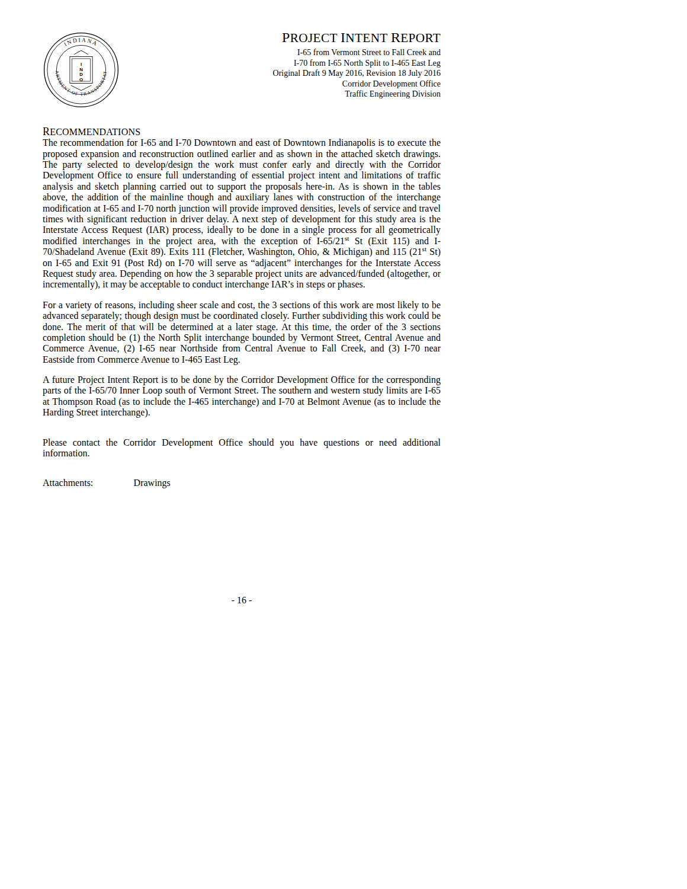INDIANA DEPARTMENT OF TRANSPORTATION I N D O
PROJECT INTENT REPORT
I-65 from Vermont Street to Fall Creek and
I-70 from I-65 North Split to I-465 East Leg
Original Draft 9 May 2016, Revision 18 July 2016
Corridor Development Office
Traffic Engineering Division
RECOMMENDATIONS
The recommendation for I-65 and I-70 Downtown and east of Downtown Indianapolis is to execute the proposed expansion and reconstruction outlined earlier and as shown in the attached sketch drawings. The party selected to develop/design the work must confer early and directly with the Corridor Development Office to ensure full understanding of essential project intent and limitations of traffic analysis and sketch planning carried out to support the proposals here-in. As is shown in the tables above, the addition of the mainline though and auxiliary lanes with construction of the interchange modification at I-65 and I-70 north junction will provide improved densities, levels of service and travel times with significant reduction in driver delay. A next step of development for this study area is the Interstate Access Request (IAR) process, ideally to be done in a single process for all geometrically modified interchanges in the project area, with the exception of I-65/21st St (Exit 115) and I-70/Shadeland Avenue (Exit 89). Exits 111 (Fletcher, Washington, Ohio, & Michigan) and 115 (21st St) on I-65 and Exit 91 (Post Rd) on I-70 will serve as “adjacent” interchanges for the Interstate Access Request study area. Depending on how the 3 separable project units are advanced/funded (altogether, or incrementally), it may be acceptable to conduct interchange IAR’s in steps or phases.
For a variety of reasons, including sheer scale and cost, the 3 sections of this work are most likely to be advanced separately; though design must be coordinated closely. Further subdividing this work could be done. The merit of that will be determined at a later stage. At this time, the order of the 3 sections completion should be (1) the North Split interchange bounded by Vermont Street, Central Avenue and Commerce Avenue, (2) I-65 near Northside from Central Avenue to Fall Creek, and (3) I-70 near Eastside from Commerce Avenue to I-465 East Leg.
A future Project Intent Report is to be done by the Corridor Development Office for the corresponding parts of the I-65/70 Inner Loop south of Vermont Street. The southern and western study limits are I-65 at Thompson Road (as to include the I-465 interchange) and I-70 at Belmont Avenue (as to include the Harding Street interchange).
Please contact the Corridor Development Office should you have questions or need additional information.
Attachments:
Drawings
- 16 -